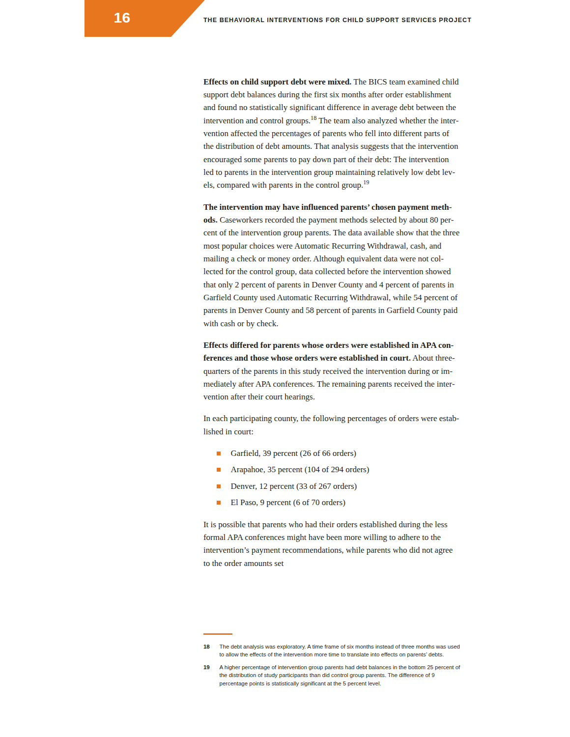16
The Behavioral Interventions for Child Support Services Project
Effects on child support debt were mixed. The BICS team examined child support debt balances during the first six months after order establishment and found no statistically significant difference in average debt between the intervention and control groups.18 The team also analyzed whether the intervention affected the percentages of parents who fell into different parts of the distribution of debt amounts. That analysis suggests that the intervention encouraged some parents to pay down part of their debt: The intervention led to parents in the intervention group maintaining relatively low debt levels, compared with parents in the control group.19
The intervention may have influenced parents’ chosen payment methods. Caseworkers recorded the payment methods selected by about 80 percent of the intervention group parents. The data available show that the three most popular choices were Automatic Recurring Withdrawal, cash, and mailing a check or money order. Although equivalent data were not collected for the control group, data collected before the intervention showed that only 2 percent of parents in Denver County and 4 percent of parents in Garfield County used Automatic Recurring Withdrawal, while 54 percent of parents in Denver County and 58 percent of parents in Garfield County paid with cash or by check.
Effects differed for parents whose orders were established in APA conferences and those whose orders were established in court. About three-quarters of the parents in this study received the intervention during or immediately after APA conferences. The remaining parents received the intervention after their court hearings.
In each participating county, the following percentages of orders were established in court:
Garfield, 39 percent (26 of 66 orders)
Arapahoe, 35 percent (104 of 294 orders)
Denver, 12 percent (33 of 267 orders)
El Paso, 9 percent (6 of 70 orders)
It is possible that parents who had their orders established during the less formal APA conferences might have been more willing to adhere to the intervention’s payment recommendations, while parents who did not agree to the order amounts set
18 The debt analysis was exploratory. A time frame of six months instead of three months was used to allow the effects of the intervention more time to translate into effects on parents’ debts.
19 A higher percentage of intervention group parents had debt balances in the bottom 25 percent of the distribution of study participants than did control group parents. The difference of 9 percentage points is statistically significant at the 5 percent level.